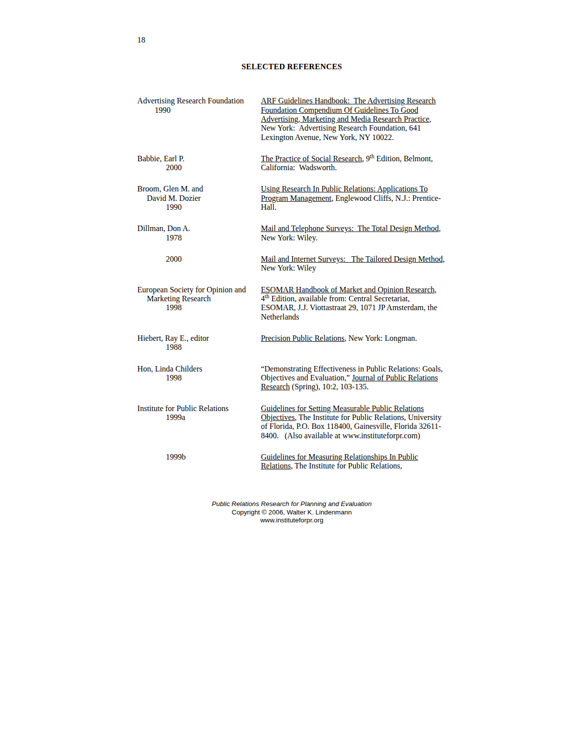18
SELECTED REFERENCES
| Advertising Research Foundation 1990 | ARF Guidelines Handbook: The Advertising Research Foundation Compendium Of Guidelines To Good Advertising, Marketing and Media Research Practice , New York: Advertising Research Foundation, 641 Lexington Avenue, New York, NY 10022. |
| Babbie, Earl P. 2000 | The Practice of Social Research , 9 th Edition, Belmont, California: Wadsworth. |
| Broom, Glen M. and David M. Dozier 1990 | Using Research In Public Relations: Applications To Program Management , Englewood Cliffs, N.J.: Prentice-Hall. |
| Dillman, Don A. 1978 | Mail and Telephone Surveys: The Total Design Method , New York: Wiley. |
| 2000 | Mail and Internet Surveys: The Tailored Design Method , New York: Wiley |
| European Society for Opinion and Marketing Research 1998 | ESOMAR Handbook of Market and Opinion Research , 4 th Edition, available from: Central Secretariat, ESOMAR, J.J. Viottastraat 29, 1071 JP Amsterdam, the Netherlands |
| Hiebert, Ray E., editor 1988 | Precision Public Relations , New York: Longman. |
| Hon, Linda Childers 1998 | “Demonstrating Effectiveness in Public Relations: Goals, Objectives and Evaluation,” Journal of Public Relations Research (Spring), 10:2, 103-135. |
| Institute for Public Relations 1999a | Guidelines for Setting Measurable Public Relations Objectives , The Institute for Public Relations, University of Florida, P.O. Box 118400, Gainesville, Florida 32611-8400. (Also available at www.instituteforpr.com) |
| 1999b | Guidelines for Measuring Relationships In Public Relations , The Institute for Public Relations, |
Public Relations Research for Planning and Evaluation
Copyright © 2006, Walter K. Lindenmann
www.instituteforpr.org